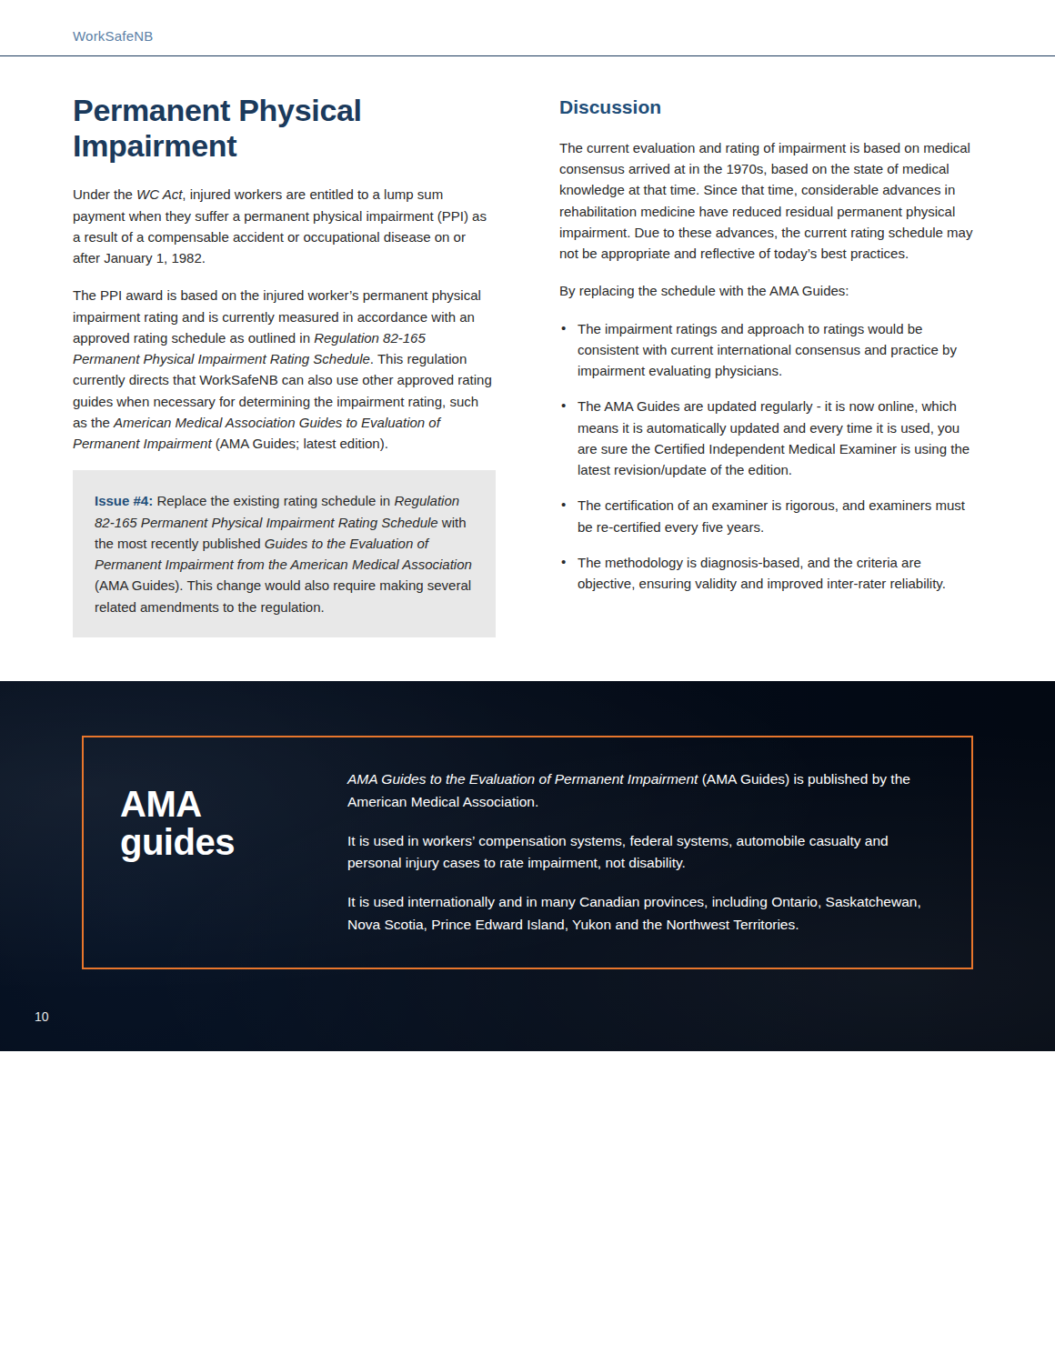WorkSafeNB
Permanent Physical Impairment
Under the WC Act, injured workers are entitled to a lump sum payment when they suffer a permanent physical impairment (PPI) as a result of a compensable accident or occupational disease on or after January 1, 1982.
The PPI award is based on the injured worker’s permanent physical impairment rating and is currently measured in accordance with an approved rating schedule as outlined in Regulation 82-165 Permanent Physical Impairment Rating Schedule. This regulation currently directs that WorkSafeNB can also use other approved rating guides when necessary for determining the impairment rating, such as the American Medical Association Guides to Evaluation of Permanent Impairment (AMA Guides; latest edition).
Issue #4: Replace the existing rating schedule in Regulation 82-165 Permanent Physical Impairment Rating Schedule with the most recently published Guides to the Evaluation of Permanent Impairment from the American Medical Association (AMA Guides). This change would also require making several related amendments to the regulation.
Discussion
The current evaluation and rating of impairment is based on medical consensus arrived at in the 1970s, based on the state of medical knowledge at that time. Since that time, considerable advances in rehabilitation medicine have reduced residual permanent physical impairment. Due to these advances, the current rating schedule may not be appropriate and reflective of today’s best practices.
By replacing the schedule with the AMA Guides:
The impairment ratings and approach to ratings would be consistent with current international consensus and practice by impairment evaluating physicians.
The AMA Guides are updated regularly - it is now online, which means it is automatically updated and every time it is used, you are sure the Certified Independent Medical Examiner is using the latest revision/update of the edition.
The certification of an examiner is rigorous, and examiners must be re-certified every five years.
The methodology is diagnosis-based, and the criteria are objective, ensuring validity and improved inter-rater reliability.
AMA
guides
AMA Guides to the Evaluation of Permanent Impairment (AMA Guides) is published by the American Medical Association.
It is used in workers’ compensation systems, federal systems, automobile casualty and personal injury cases to rate impairment, not disability.
It is used internationally and in many Canadian provinces, including Ontario, Saskatchewan, Nova Scotia, Prince Edward Island, Yukon and the Northwest Territories.
10